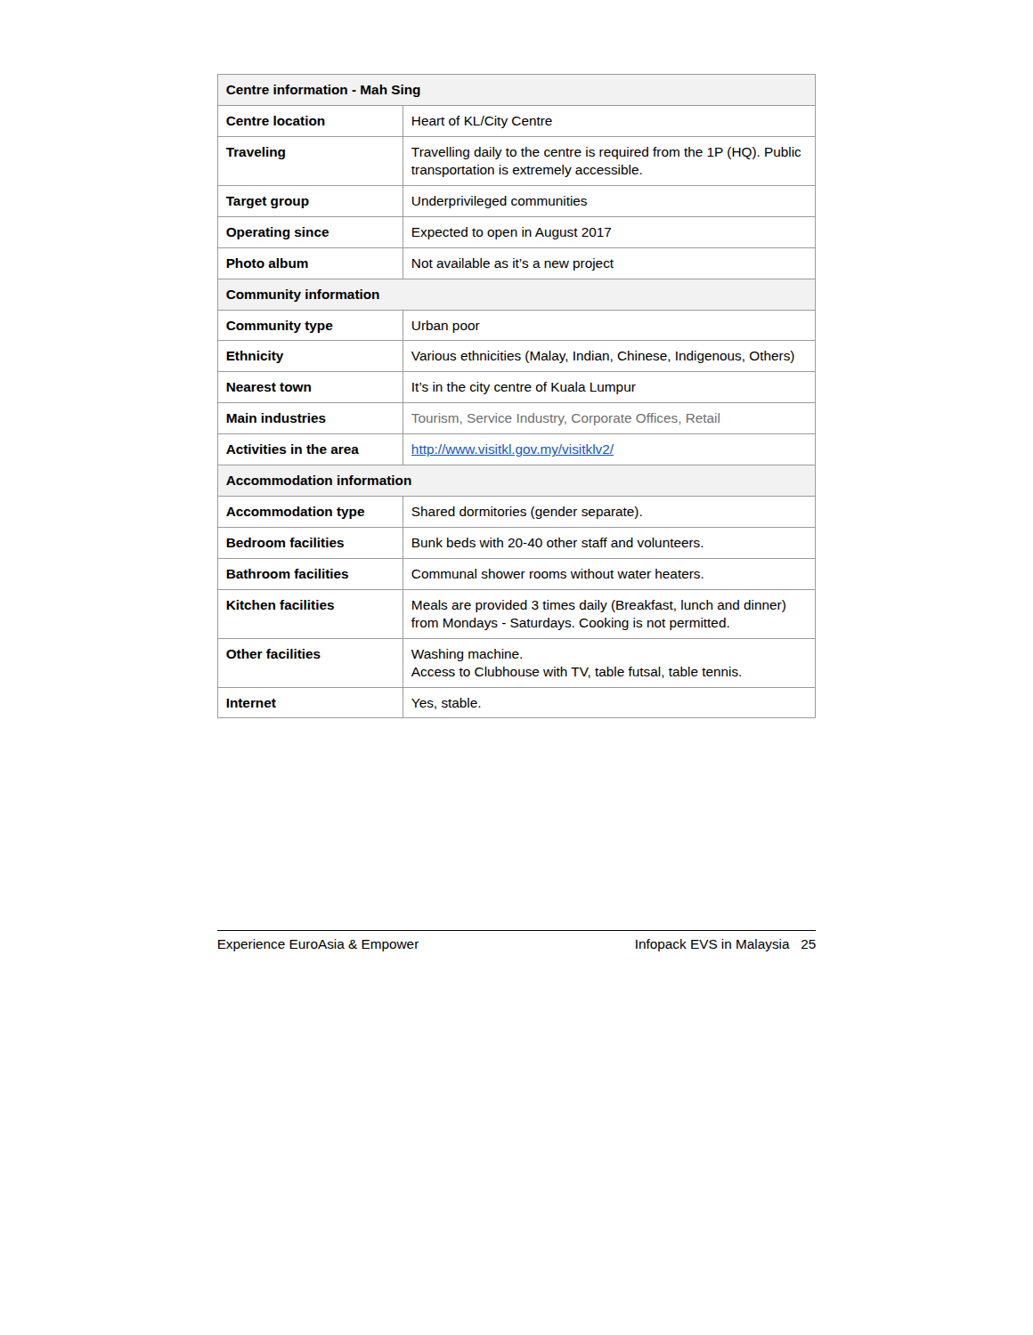| Centre information - Mah Sing |
| Centre location | Heart of KL/City Centre |
| Traveling | Travelling daily to the centre is required from the 1P (HQ). Public transportation is extremely accessible. |
| Target group | Underprivileged communities |
| Operating since | Expected to open in August 2017 |
| Photo album | Not available as it’s a new project |
| Community information |
| Community type | Urban poor |
| Ethnicity | Various ethnicities (Malay, Indian, Chinese, Indigenous, Others) |
| Nearest town | It’s in the city centre of Kuala Lumpur |
| Main industries | Tourism, Service Industry, Corporate Offices, Retail |
| Activities in the area | http://www.visitkl.gov.my/visitklv2/ |
| Accommodation information |
| Accommodation type | Shared dormitories (gender separate). |
| Bedroom facilities | Bunk beds with 20-40 other staff and volunteers. |
| Bathroom facilities | Communal shower rooms without water heaters. |
| Kitchen facilities | Meals are provided 3 times daily (Breakfast, lunch and dinner) from Mondays - Saturdays. Cooking is not permitted. |
| Other facilities | Washing machine. Access to Clubhouse with TV, table futsal, table tennis. |
| Internet | Yes, stable. |
Experience EuroAsia & Empower
Infopack EVS in Malaysia 25